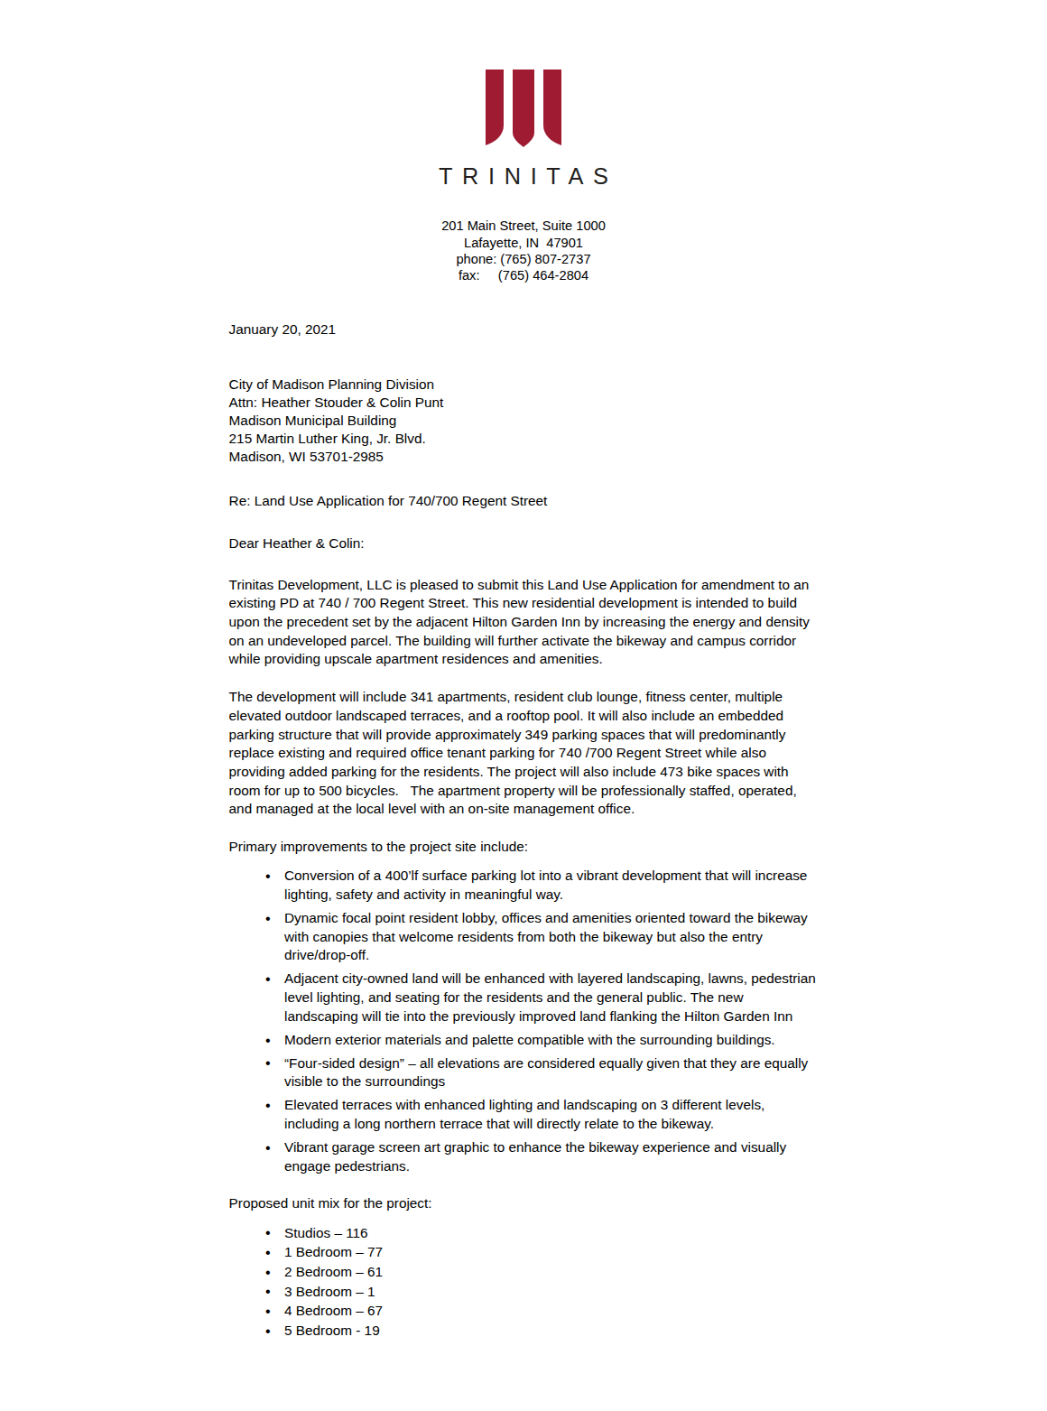TRINITAS
201 Main Street, Suite 1000
Lafayette, IN 47901
phone: (765) 807-2737
fax: (765) 464-2804
January 20, 2021
City of Madison Planning Division
Attn: Heather Stouder & Colin Punt
Madison Municipal Building
215 Martin Luther King, Jr. Blvd.
Madison, WI 53701-2985
Re: Land Use Application for 740/700 Regent Street
Dear Heather & Colin:
Trinitas Development, LLC is pleased to submit this Land Use Application for amendment to an existing PD at 740 / 700 Regent Street. This new residential development is intended to build upon the precedent set by the adjacent Hilton Garden Inn by increasing the energy and density on an undeveloped parcel. The building will further activate the bikeway and campus corridor while providing upscale apartment residences and amenities.
The development will include 341 apartments, resident club lounge, fitness center, multiple elevated outdoor landscaped terraces, and a rooftop pool. It will also include an embedded parking structure that will provide approximately 349 parking spaces that will predominantly replace existing and required office tenant parking for 740 /700 Regent Street while also providing added parking for the residents. The project will also include 473 bike spaces with room for up to 500 bicycles. The apartment property will be professionally staffed, operated, and managed at the local level with an on-site management office.
Primary improvements to the project site include:
Conversion of a 400’lf surface parking lot into a vibrant development that will increase lighting, safety and activity in meaningful way.
Dynamic focal point resident lobby, offices and amenities oriented toward the bikeway with canopies that welcome residents from both the bikeway but also the entry drive/drop-off.
Adjacent city-owned land will be enhanced with layered landscaping, lawns, pedestrian level lighting, and seating for the residents and the general public. The new landscaping will tie into the previously improved land flanking the Hilton Garden Inn
Modern exterior materials and palette compatible with the surrounding buildings.
“Four-sided design” – all elevations are considered equally given that they are equally visible to the surroundings
Elevated terraces with enhanced lighting and landscaping on 3 different levels, including a long northern terrace that will directly relate to the bikeway.
Vibrant garage screen art graphic to enhance the bikeway experience and visually engage pedestrians.
Proposed unit mix for the project:
Studios – 116
1 Bedroom – 77
2 Bedroom – 61
3 Bedroom – 1
4 Bedroom – 67
5 Bedroom - 19